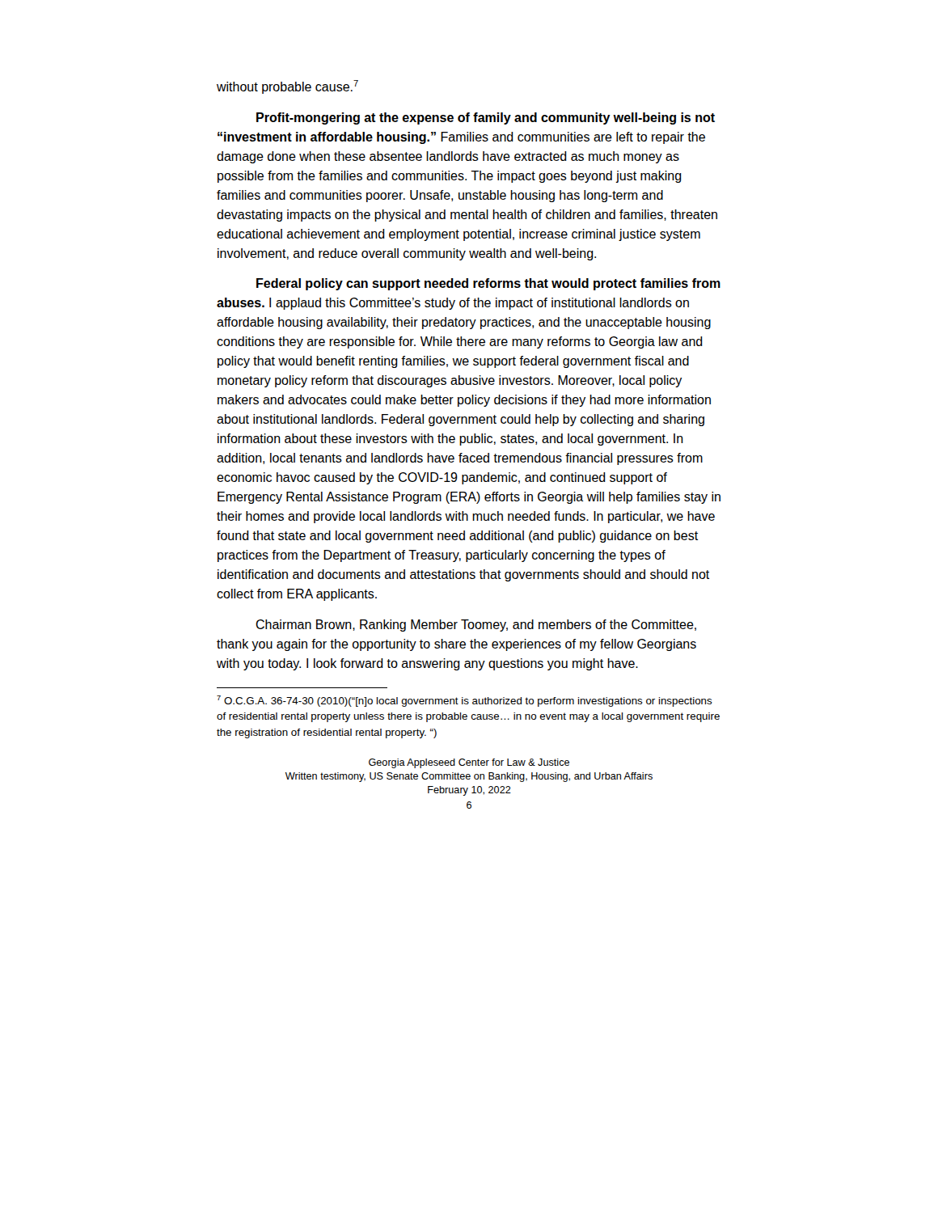without probable cause.7
Profit-mongering at the expense of family and community well-being is not “investment in affordable housing.” Families and communities are left to repair the damage done when these absentee landlords have extracted as much money as possible from the families and communities. The impact goes beyond just making families and communities poorer. Unsafe, unstable housing has long-term and devastating impacts on the physical and mental health of children and families, threaten educational achievement and employment potential, increase criminal justice system involvement, and reduce overall community wealth and well-being.
Federal policy can support needed reforms that would protect families from abuses. I applaud this Committee’s study of the impact of institutional landlords on affordable housing availability, their predatory practices, and the unacceptable housing conditions they are responsible for. While there are many reforms to Georgia law and policy that would benefit renting families, we support federal government fiscal and monetary policy reform that discourages abusive investors. Moreover, local policy makers and advocates could make better policy decisions if they had more information about institutional landlords. Federal government could help by collecting and sharing information about these investors with the public, states, and local government. In addition, local tenants and landlords have faced tremendous financial pressures from economic havoc caused by the COVID-19 pandemic, and continued support of Emergency Rental Assistance Program (ERA) efforts in Georgia will help families stay in their homes and provide local landlords with much needed funds. In particular, we have found that state and local government need additional (and public) guidance on best practices from the Department of Treasury, particularly concerning the types of identification and documents and attestations that governments should and should not collect from ERA applicants.
Chairman Brown, Ranking Member Toomey, and members of the Committee, thank you again for the opportunity to share the experiences of my fellow Georgians with you today. I look forward to answering any questions you might have.
7 O.C.G.A. 36-74-30 (2010)(“[n]o local government is authorized to perform investigations or inspections of residential rental property unless there is probable cause… in no event may a local government require the registration of residential rental property. “)
Georgia Appleseed Center for Law & Justice
Written testimony, US Senate Committee on Banking, Housing, and Urban Affairs
February 10, 2022
6